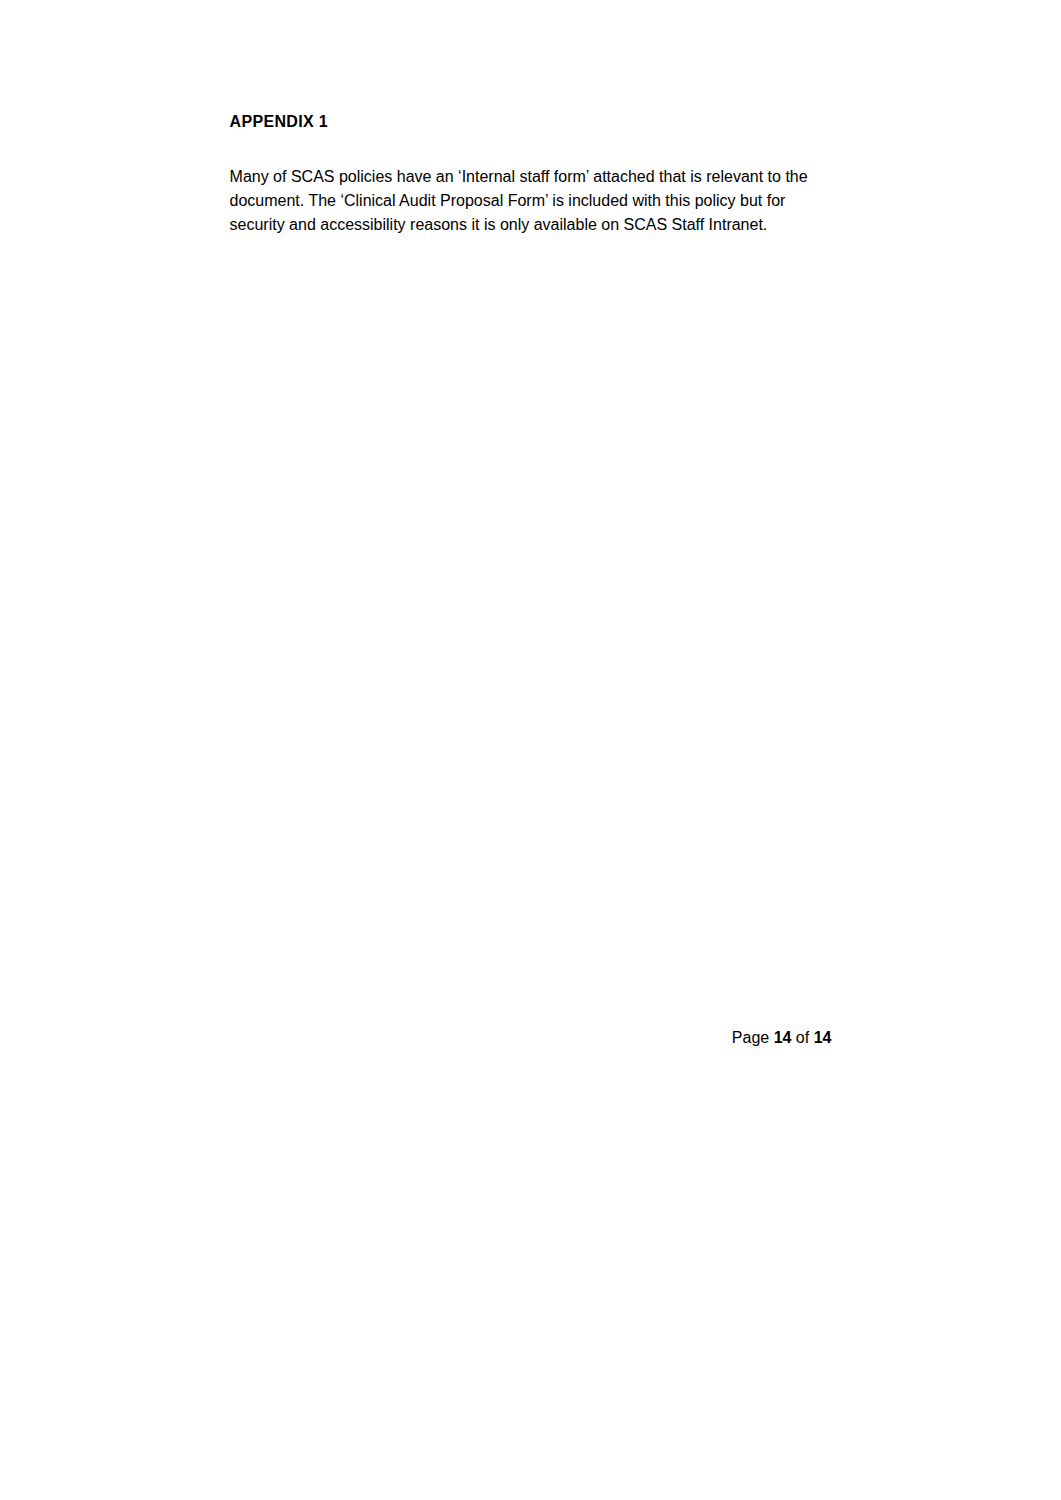APPENDIX 1
Many of SCAS policies have an ‘Internal staff form’ attached that is relevant to the document. The ‘Clinical Audit Proposal Form’ is included with this policy but for security and accessibility reasons it is only available on SCAS Staff Intranet.
Page 14 of 14